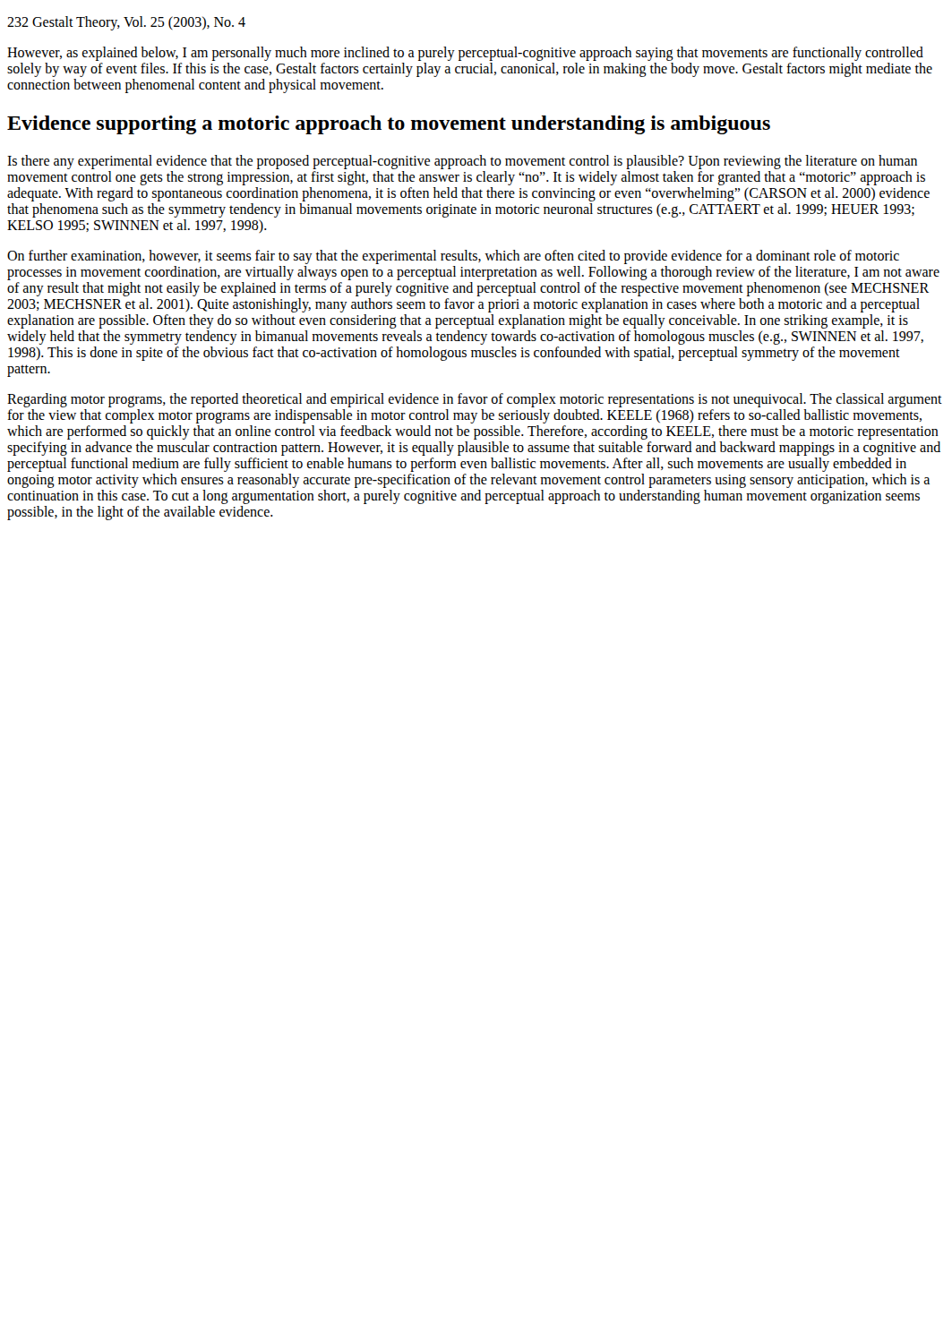232 Gestalt Theory, Vol. 25 (2003), No. 4
However, as explained below, I am personally much more inclined to a purely perceptual-cognitive approach saying that movements are functionally controlled solely by way of event files. If this is the case, Gestalt factors certainly play a crucial, canonical, role in making the body move. Gestalt factors might mediate the connection between phenomenal content and physical movement.
Evidence supporting a motoric approach to movement understanding is ambiguous
Is there any experimental evidence that the proposed perceptual-cognitive approach to movement control is plausible? Upon reviewing the literature on human movement control one gets the strong impression, at first sight, that the answer is clearly “no”. It is widely almost taken for granted that a “motoric” approach is adequate. With regard to spontaneous coordination phenomena, it is often held that there is convincing or even “overwhelming” (CARSON et al. 2000) evidence that phenomena such as the symmetry tendency in bimanual movements originate in motoric neuronal structures (e.g., CATTAERT et al. 1999; HEUER 1993; KELSO 1995; SWINNEN et al. 1997, 1998).
On further examination, however, it seems fair to say that the experimental results, which are often cited to provide evidence for a dominant role of motoric processes in movement coordination, are virtually always open to a perceptual interpretation as well. Following a thorough review of the literature, I am not aware of any result that might not easily be explained in terms of a purely cognitive and perceptual control of the respective movement phenomenon (see MECHSNER 2003; MECHSNER et al. 2001). Quite astonishingly, many authors seem to favor a priori a motoric explanation in cases where both a motoric and a perceptual explanation are possible. Often they do so without even considering that a perceptual explanation might be equally conceivable. In one striking example, it is widely held that the symmetry tendency in bimanual movements reveals a tendency towards co-activation of homologous muscles (e.g., SWINNEN et al. 1997, 1998). This is done in spite of the obvious fact that co-activation of homologous muscles is confounded with spatial, perceptual symmetry of the movement pattern.
Regarding motor programs, the reported theoretical and empirical evidence in favor of complex motoric representations is not unequivocal. The classical argument for the view that complex motor programs are indispensable in motor control may be seriously doubted. KEELE (1968) refers to so-called ballistic movements, which are performed so quickly that an online control via feedback would not be possible. Therefore, according to KEELE, there must be a motoric representation specifying in advance the muscular contraction pattern. However, it is equally plausible to assume that suitable forward and backward mappings in a cognitive and perceptual functional medium are fully sufficient to enable humans to perform even ballistic movements. After all, such movements are usually embedded in ongoing motor activity which ensures a reasonably accurate pre-specification of the relevant movement control parameters using sensory anticipation, which is a continuation in this case. To cut a long argumentation short, a purely cognitive and perceptual approach to understanding human movement organization seems possible, in the light of the available evidence.